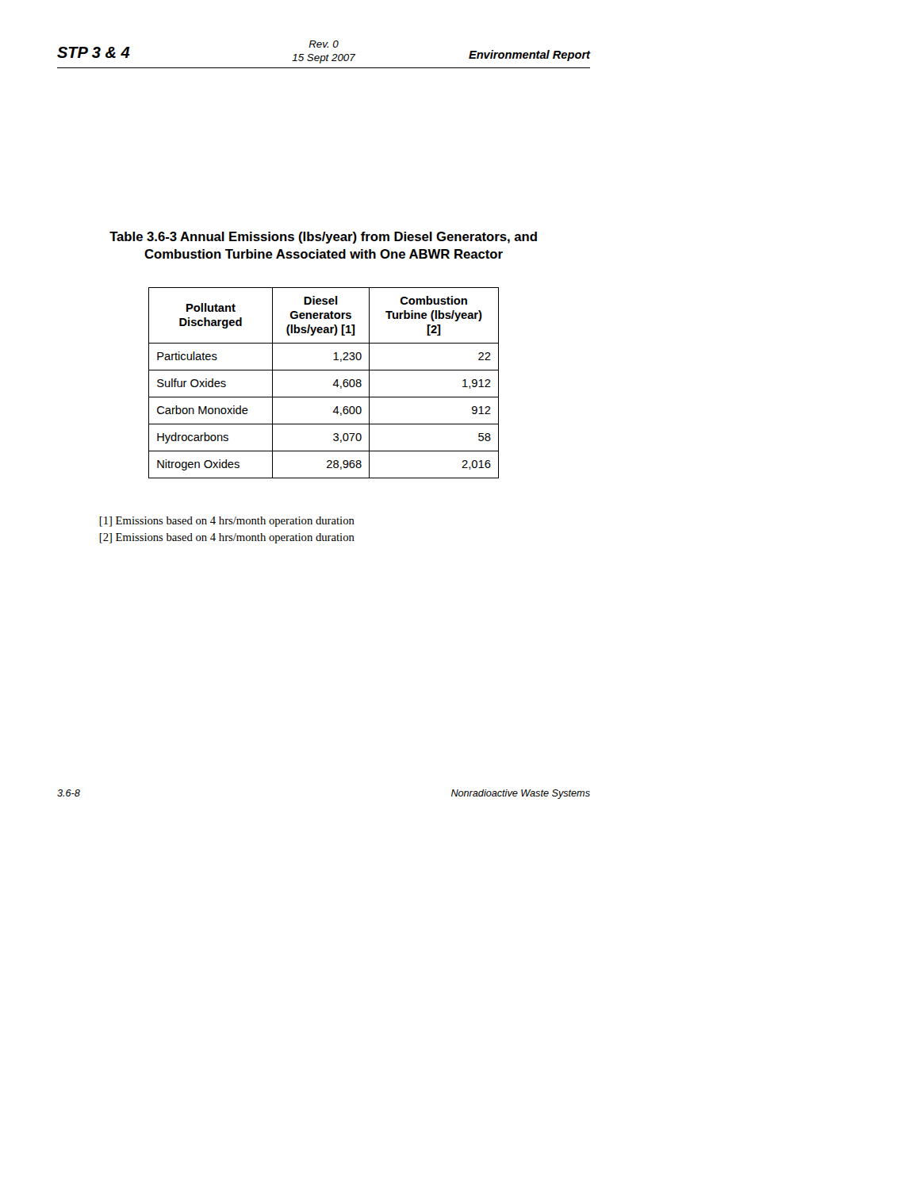STP 3 & 4
Rev. 0
15 Sept 2007
Environmental Report
Table 3.6-3 Annual Emissions (lbs/year) from Diesel Generators, and Combustion Turbine Associated with One ABWR Reactor
| Pollutant Discharged | Diesel Generators (lbs/year) [1] | Combustion Turbine (lbs/year) [2] |
| --- | --- | --- |
| Particulates | 1,230 | 22 |
| Sulfur Oxides | 4,608 | 1,912 |
| Carbon Monoxide | 4,600 | 912 |
| Hydrocarbons | 3,070 | 58 |
| Nitrogen Oxides | 28,968 | 2,016 |
[1] Emissions based on 4 hrs/month operation duration
[2] Emissions based on 4 hrs/month operation duration
3.6-8 Nonradioactive Waste Systems